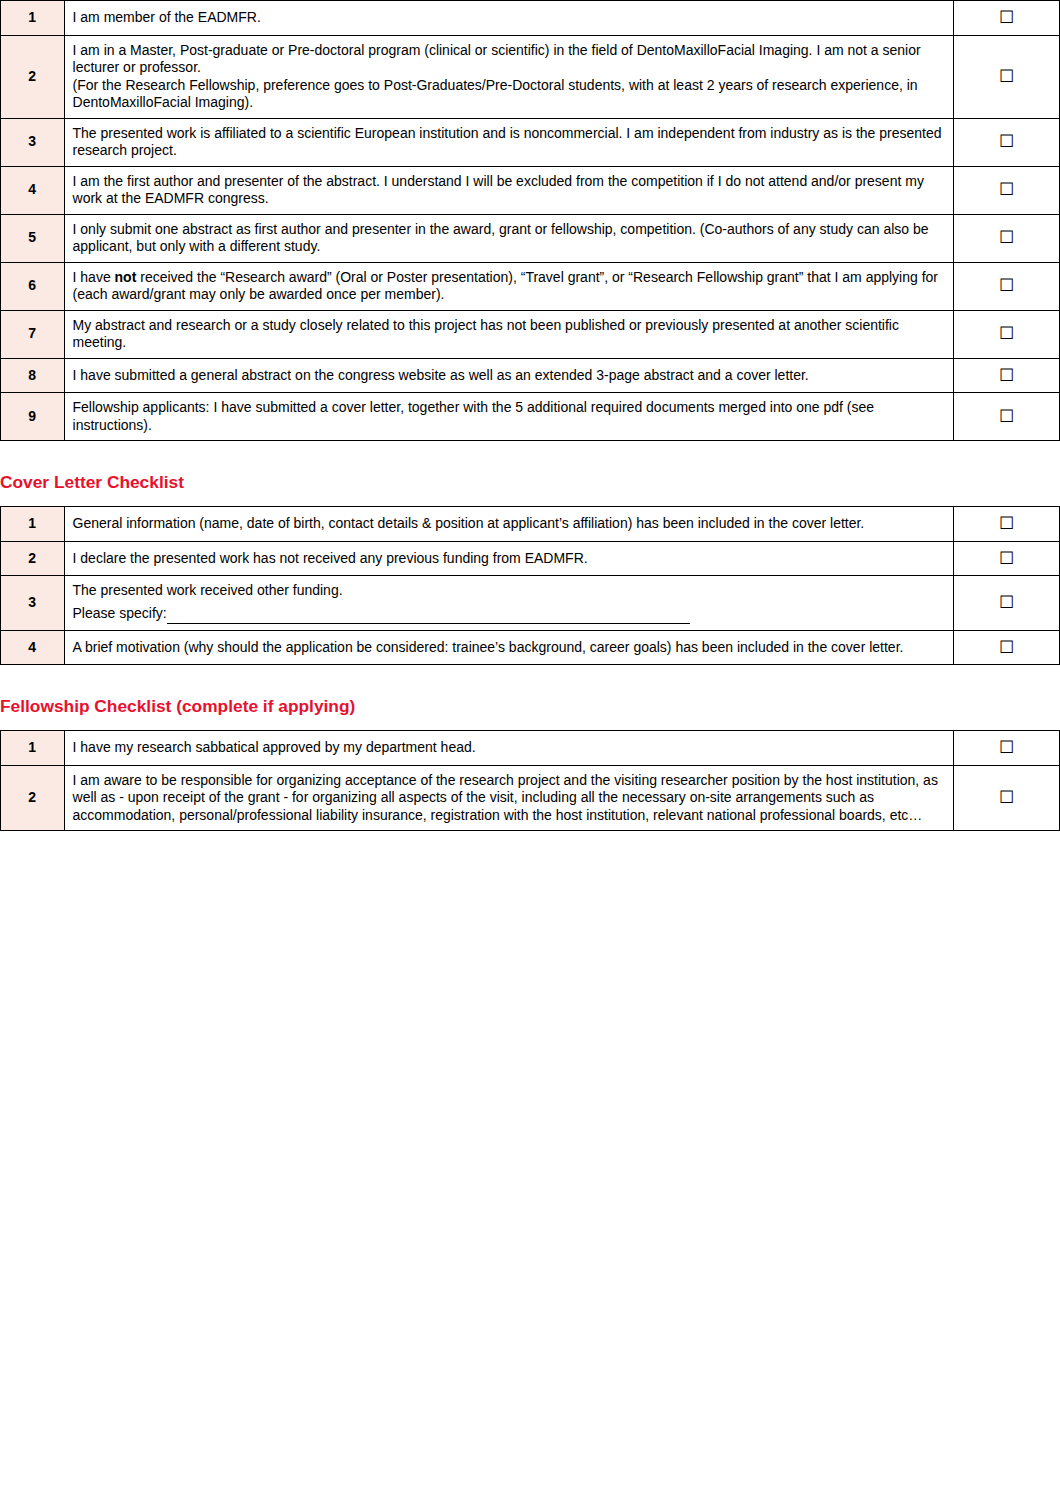| 1 | I am member of the EADMFR. | ☐ |
| 2 | I am in a Master, Post-graduate or Pre-doctoral program (clinical or scientific) in the field of DentoMaxilloFacial Imaging. I am not a senior lecturer or professor. (For the Research Fellowship, preference goes to Post-Graduates/Pre-Doctoral students, with at least 2 years of research experience, in DentoMaxilloFacial Imaging). | ☐ |
| 3 | The presented work is affiliated to a scientific European institution and is noncommercial. I am independent from industry as is the presented research project. | ☐ |
| 4 | I am the first author and presenter of the abstract. I understand I will be excluded from the competition if I do not attend and/or present my work at the EADMFR congress. | ☐ |
| 5 | I only submit one abstract as first author and presenter in the award, grant or fellowship, competition. (Co-authors of any study can also be applicant, but only with a different study. | ☐ |
| 6 | I have not received the “Research award” (Oral or Poster presentation), “Travel grant”, or “Research Fellowship grant” that I am applying for (each award/grant may only be awarded once per member). | ☐ |
| 7 | My abstract and research or a study closely related to this project has not been published or previously presented at another scientific meeting. | ☐ |
| 8 | I have submitted a general abstract on the congress website as well as an extended 3-page abstract and a cover letter. | ☐ |
| 9 | Fellowship applicants: I have submitted a cover letter, together with the 5 additional required documents merged into one pdf (see instructions). | ☐ |
Cover Letter Checklist
| 1 | General information (name, date of birth, contact details & position at applicant’s affiliation) has been included in the cover letter. | ☐ |
| 2 | I declare the presented work has not received any previous funding from EADMFR. | ☐ |
| 3 | The presented work received other funding. Please specify: | ☐ |
| 4 | A brief motivation (why should the application be considered: trainee’s background, career goals) has been included in the cover letter. | ☐ |
Fellowship Checklist (complete if applying)
| 1 | I have my research sabbatical approved by my department head. | ☐ |
| 2 | I am aware to be responsible for organizing acceptance of the research project and the visiting researcher position by the host institution, as well as - upon receipt of the grant - for organizing all aspects of the visit, including all the necessary on-site arrangements such as accommodation, personal/professional liability insurance, registration with the host institution, relevant national professional boards, etc… | ☐ |